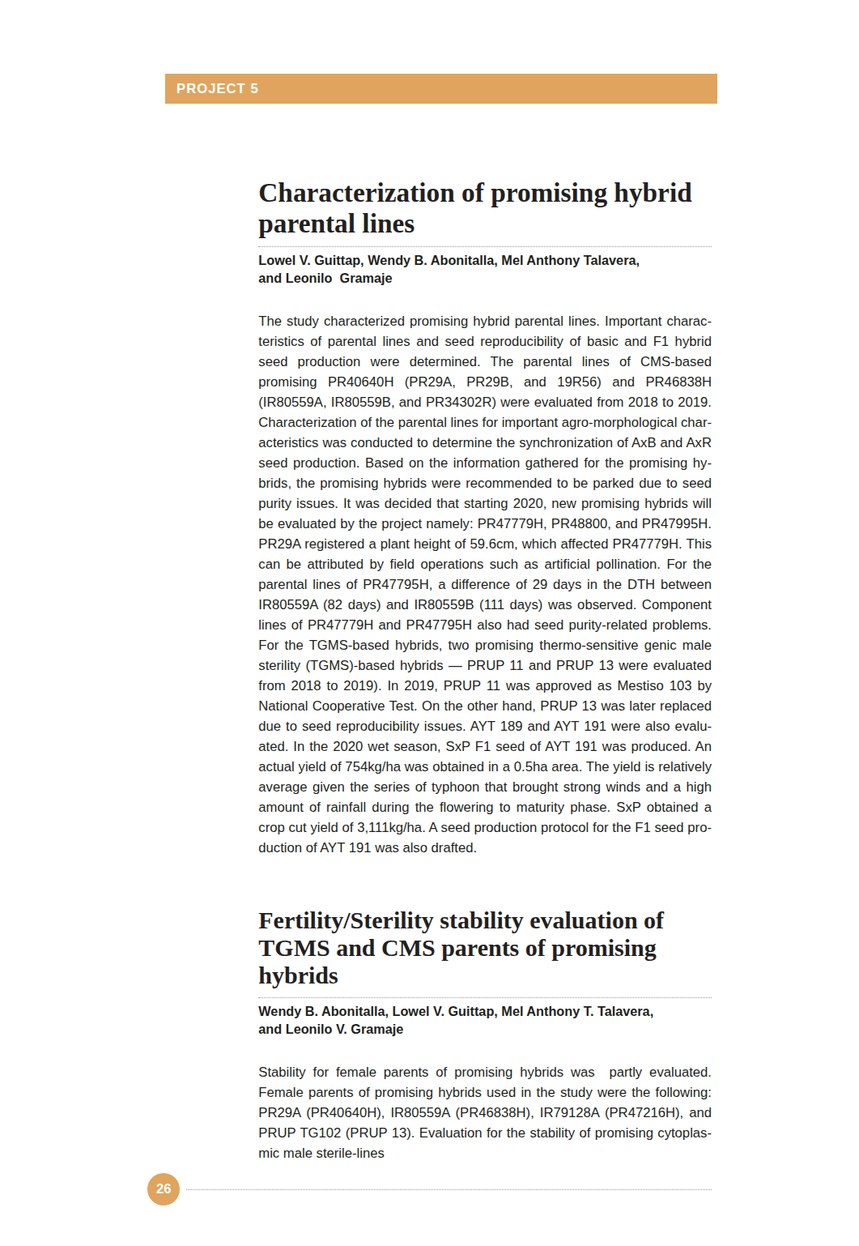PROJECT 5
Characterization of promising hybrid
parental lines
Lowel V. Guittap, Wendy B. Abonitalla, Mel Anthony Talavera,
and Leonilo Gramaje
The study characterized promising hybrid parental lines. Important characteristics of parental lines and seed reproducibility of basic and F1 hybrid seed production were determined. The parental lines of CMS-based promising PR40640H (PR29A, PR29B, and 19R56) and PR46838H (IR80559A, IR80559B, and PR34302R) were evaluated from 2018 to 2019. Characterization of the parental lines for important agro-morphological characteristics was conducted to determine the synchronization of AxB and AxR seed production. Based on the information gathered for the promising hybrids, the promising hybrids were recommended to be parked due to seed purity issues. It was decided that starting 2020, new promising hybrids will be evaluated by the project namely: PR47779H, PR48800, and PR47995H. PR29A registered a plant height of 59.6cm, which affected PR47779H. This can be attributed by field operations such as artificial pollination. For the parental lines of PR47795H, a difference of 29 days in the DTH between IR80559A (82 days) and IR80559B (111 days) was observed. Component lines of PR47779H and PR47795H also had seed purity-related problems. For the TGMS-based hybrids, two promising thermo-sensitive genic male sterility (TGMS)-based hybrids — PRUP 11 and PRUP 13 were evaluated from 2018 to 2019). In 2019, PRUP 11 was approved as Mestiso 103 by National Cooperative Test. On the other hand, PRUP 13 was later replaced due to seed reproducibility issues. AYT 189 and AYT 191 were also evaluated. In the 2020 wet season, SxP F1 seed of AYT 191 was produced. An actual yield of 754kg/ha was obtained in a 0.5ha area. The yield is relatively average given the series of typhoon that brought strong winds and a high amount of rainfall during the flowering to maturity phase. SxP obtained a crop cut yield of 3,111kg/ha. A seed production protocol for the F1 seed production of AYT 191 was also drafted.
Fertility/Sterility stability evaluation of
TGMS and CMS parents of promising hybrids
Wendy B. Abonitalla, Lowel V. Guittap, Mel Anthony T. Talavera,
and Leonilo V. Gramaje
Stability for female parents of promising hybrids was partly evaluated. Female parents of promising hybrids used in the study were the following: PR29A (PR40640H), IR80559A (PR46838H), IR79128A (PR47216H), and PRUP TG102 (PRUP 13). Evaluation for the stability of promising cytoplasmic male sterile-lines
26